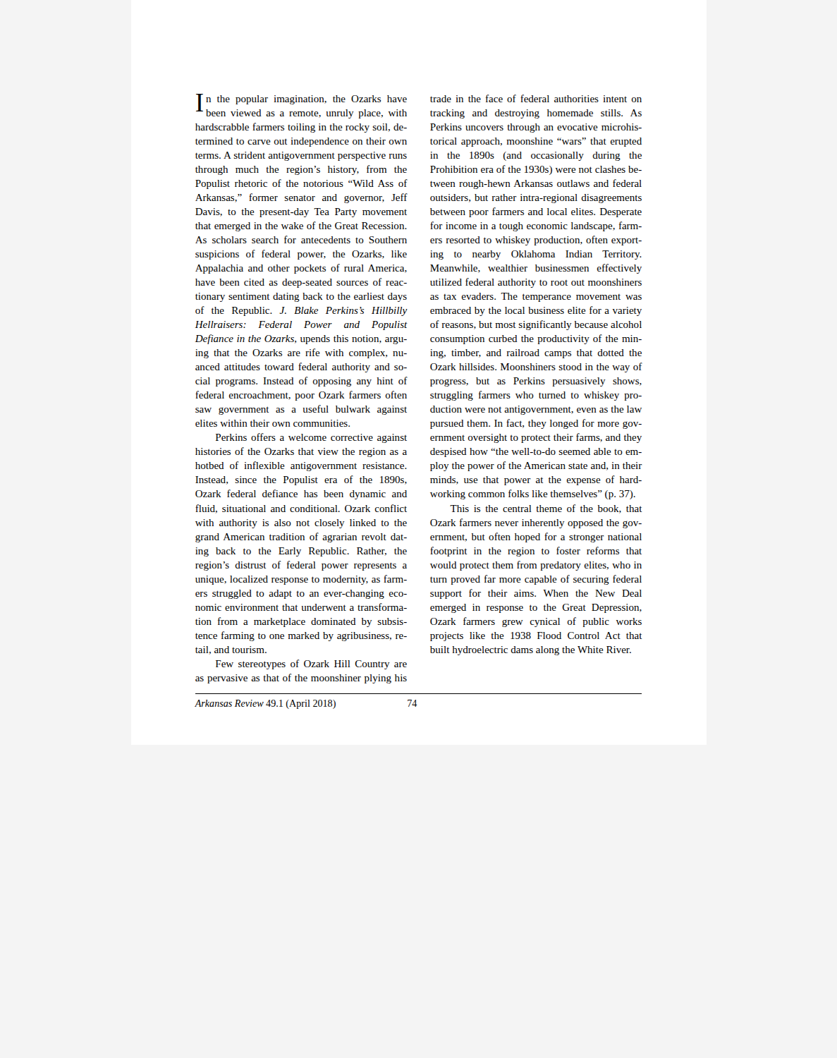In the popular imagination, the Ozarks have been viewed as a remote, unruly place, with hardscrabble farmers toiling in the rocky soil, determined to carve out independence on their own terms. A strident antigovernment perspective runs through much the region’s history, from the Populist rhetoric of the notorious “Wild Ass of Arkansas,” former senator and governor, Jeff Davis, to the present-day Tea Party movement that emerged in the wake of the Great Recession. As scholars search for antecedents to Southern suspicions of federal power, the Ozarks, like Appalachia and other pockets of rural America, have been cited as deep-seated sources of reactionary sentiment dating back to the earliest days of the Republic. J. Blake Perkins’s Hillbilly Hellraisers: Federal Power and Populist Defiance in the Ozarks, upends this notion, arguing that the Ozarks are rife with complex, nuanced attitudes toward federal authority and social programs. Instead of opposing any hint of federal encroachment, poor Ozark farmers often saw government as a useful bulwark against elites within their own communities.
Perkins offers a welcome corrective against histories of the Ozarks that view the region as a hotbed of inflexible antigovernment resistance. Instead, since the Populist era of the 1890s, Ozark federal defiance has been dynamic and fluid, situational and conditional. Ozark conflict with authority is also not closely linked to the grand American tradition of agrarian revolt dating back to the Early Republic. Rather, the region’s distrust of federal power represents a unique, localized response to modernity, as farmers struggled to adapt to an ever-changing economic environment that underwent a transformation from a marketplace dominated by subsistence farming to one marked by agribusiness, retail, and tourism.
Few stereotypes of Ozark Hill Country are as pervasive as that of the moonshiner plying his trade in the face of federal authorities intent on tracking and destroying homemade stills. As Perkins uncovers through an evocative microhistorical approach, moonshine “wars” that erupted in the 1890s (and occasionally during the Prohibition era of the 1930s) were not clashes between rough-hewn Arkansas outlaws and federal outsiders, but rather intra-regional disagreements between poor farmers and local elites. Desperate for income in a tough economic landscape, farmers resorted to whiskey production, often exporting to nearby Oklahoma Indian Territory. Meanwhile, wealthier businessmen effectively utilized federal authority to root out moonshiners as tax evaders. The temperance movement was embraced by the local business elite for a variety of reasons, but most significantly because alcohol consumption curbed the productivity of the mining, timber, and railroad camps that dotted the Ozark hillsides. Moonshiners stood in the way of progress, but as Perkins persuasively shows, struggling farmers who turned to whiskey production were not antigovernment, even as the law pursued them. In fact, they longed for more government oversight to protect their farms, and they despised how “the well-to-do seemed able to employ the power of the American state and, in their minds, use that power at the expense of hard-working common folks like themselves” (p. 37).
This is the central theme of the book, that Ozark farmers never inherently opposed the government, but often hoped for a stronger national footprint in the region to foster reforms that would protect them from predatory elites, who in turn proved far more capable of securing federal support for their aims. When the New Deal emerged in response to the Great Depression, Ozark farmers grew cynical of public works projects like the 1938 Flood Control Act that built hydroelectric dams along the White River.
Arkansas Review 49.1 (April 2018) 74